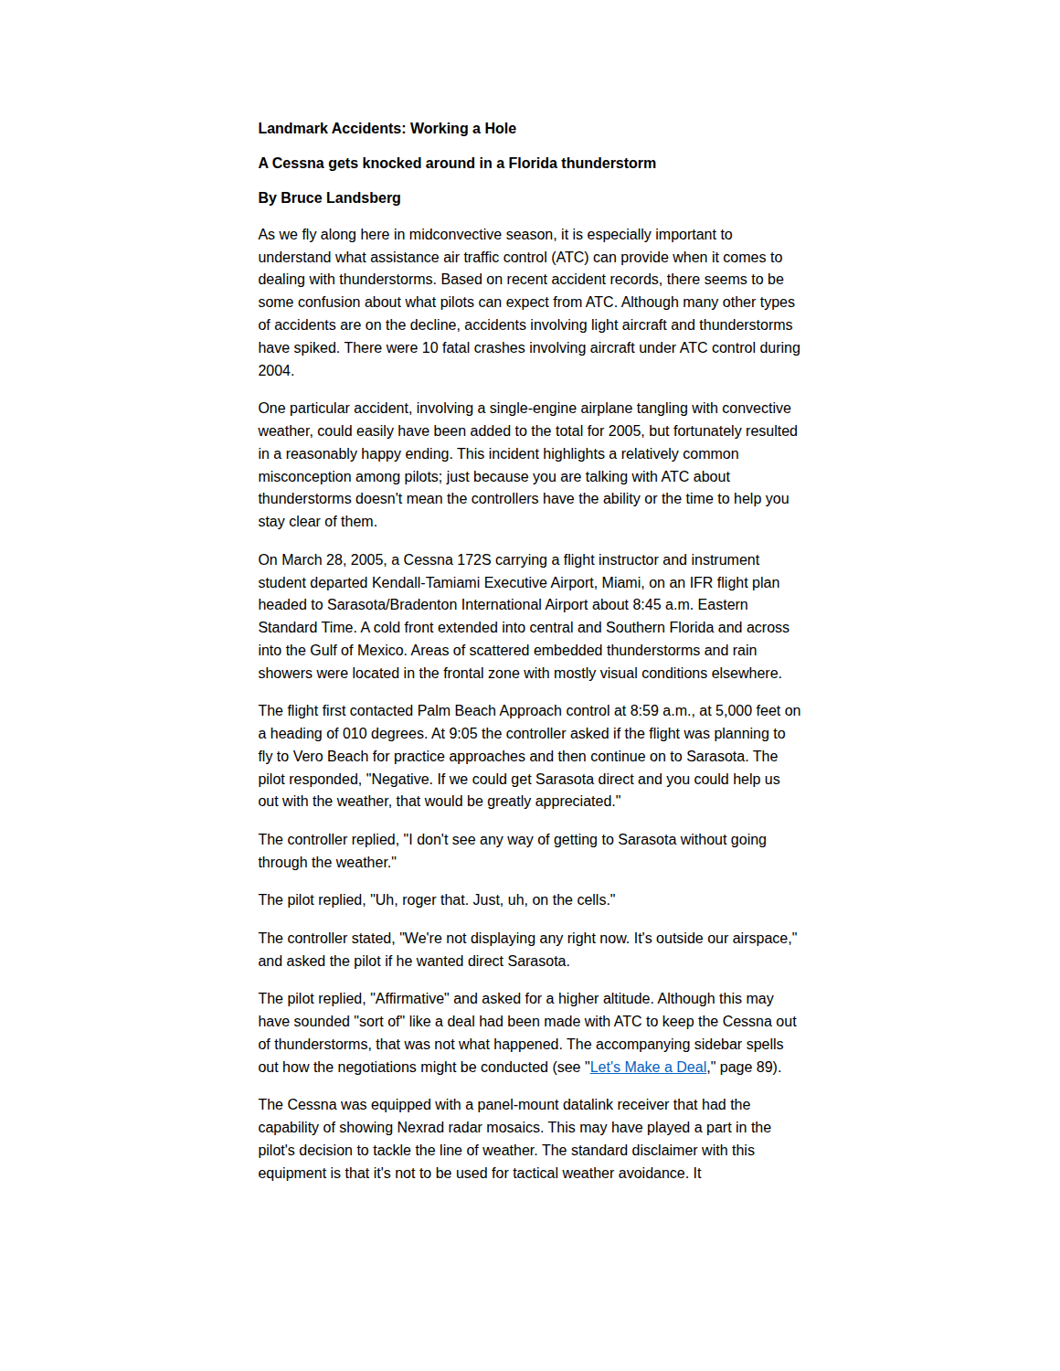Landmark Accidents: Working a Hole
A Cessna gets knocked around in a Florida thunderstorm
By Bruce Landsberg
As we fly along here in midconvective season, it is especially important to understand what assistance air traffic control (ATC) can provide when it comes to dealing with thunderstorms. Based on recent accident records, there seems to be some confusion about what pilots can expect from ATC. Although many other types of accidents are on the decline, accidents involving light aircraft and thunderstorms have spiked. There were 10 fatal crashes involving aircraft under ATC control during 2004.
One particular accident, involving a single-engine airplane tangling with convective weather, could easily have been added to the total for 2005, but fortunately resulted in a reasonably happy ending. This incident highlights a relatively common misconception among pilots; just because you are talking with ATC about thunderstorms doesn't mean the controllers have the ability or the time to help you stay clear of them.
On March 28, 2005, a Cessna 172S carrying a flight instructor and instrument student departed Kendall-Tamiami Executive Airport, Miami, on an IFR flight plan headed to Sarasota/Bradenton International Airport about 8:45 a.m. Eastern Standard Time. A cold front extended into central and Southern Florida and across into the Gulf of Mexico. Areas of scattered embedded thunderstorms and rain showers were located in the frontal zone with mostly visual conditions elsewhere.
The flight first contacted Palm Beach Approach control at 8:59 a.m., at 5,000 feet on a heading of 010 degrees. At 9:05 the controller asked if the flight was planning to fly to Vero Beach for practice approaches and then continue on to Sarasota. The pilot responded, "Negative. If we could get Sarasota direct and you could help us out with the weather, that would be greatly appreciated."
The controller replied, "I don't see any way of getting to Sarasota without going through the weather."
The pilot replied, "Uh, roger that. Just, uh, on the cells."
The controller stated, "We're not displaying any right now. It's outside our airspace," and asked the pilot if he wanted direct Sarasota.
The pilot replied, "Affirmative" and asked for a higher altitude. Although this may have sounded "sort of" like a deal had been made with ATC to keep the Cessna out of thunderstorms, that was not what happened. The accompanying sidebar spells out how the negotiations might be conducted (see "Let's Make a Deal," page 89).
The Cessna was equipped with a panel-mount datalink receiver that had the capability of showing Nexrad radar mosaics. This may have played a part in the pilot's decision to tackle the line of weather. The standard disclaimer with this equipment is that it's not to be used for tactical weather avoidance. It